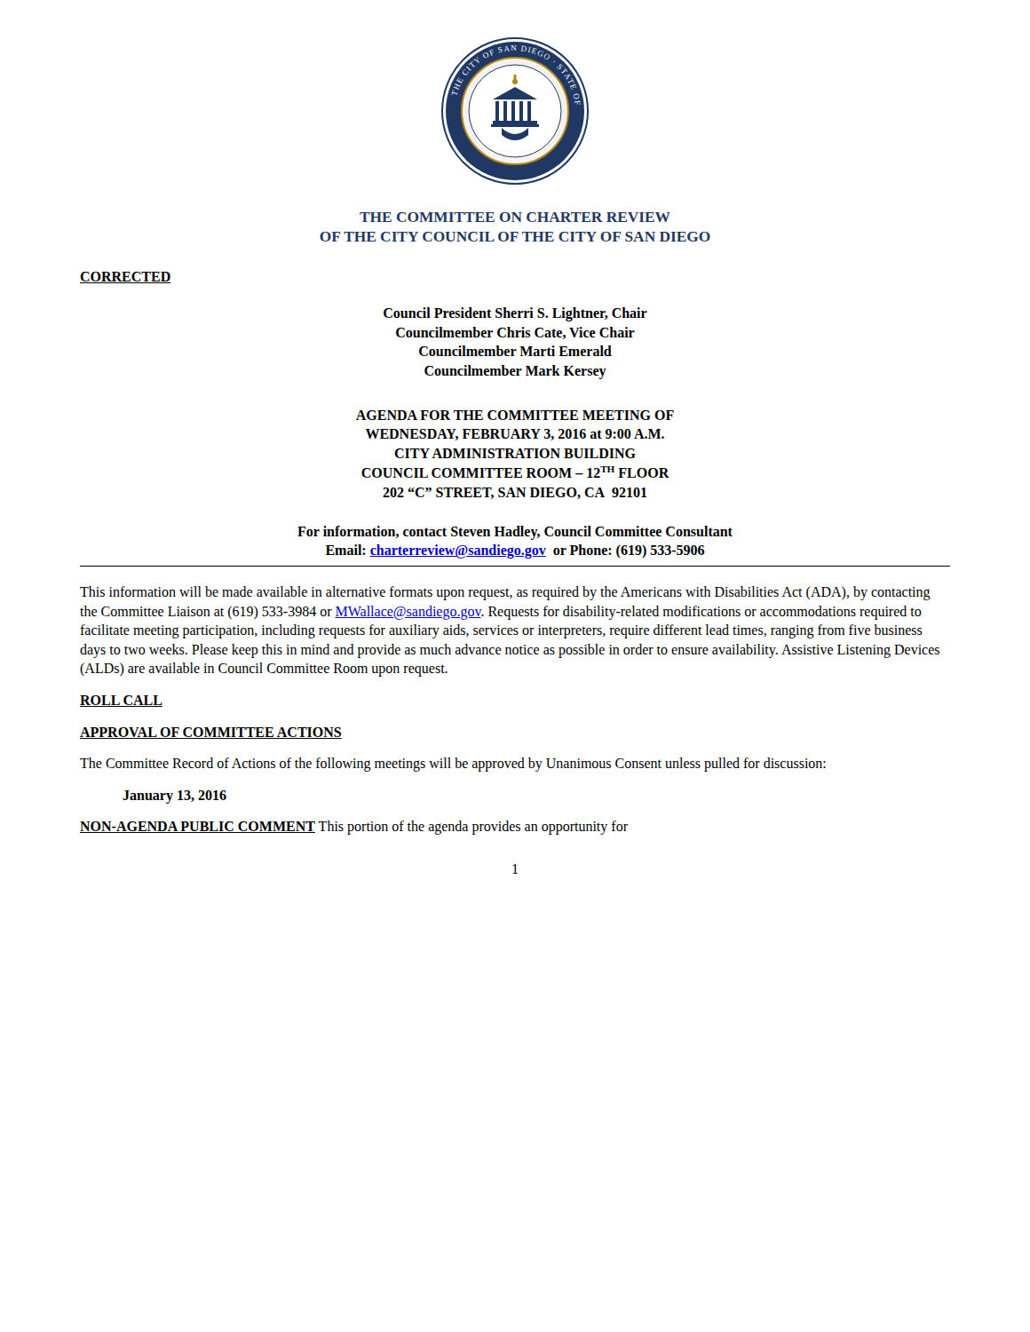THE CITY OF SAN DIEGO · STATE OF CALIFORNIA SEMPER VIGILANS
THE COMMITTEE ON CHARTER REVIEW
OF THE CITY COUNCIL OF THE CITY OF SAN DIEGO
CORRECTED
Council President Sherri S. Lightner, Chair
Councilmember Chris Cate, Vice Chair
Councilmember Marti Emerald
Councilmember Mark Kersey
AGENDA FOR THE COMMITTEE MEETING OF
WEDNESDAY, FEBRUARY 3, 2016 at 9:00 A.M.
CITY ADMINISTRATION BUILDING
COUNCIL COMMITTEE ROOM – 12TH FLOOR
202 “C” STREET, SAN DIEGO, CA 92101
For information, contact Steven Hadley, Council Committee Consultant
Email: charterreview@sandiego.gov or Phone: (619) 533-5906
This information will be made available in alternative formats upon request, as required by the Americans with Disabilities Act (ADA), by contacting the Committee Liaison at (619) 533-3984 or MWallace@sandiego.gov. Requests for disability-related modifications or accommodations required to facilitate meeting participation, including requests for auxiliary aids, services or interpreters, require different lead times, ranging from five business days to two weeks. Please keep this in mind and provide as much advance notice as possible in order to ensure availability. Assistive Listening Devices (ALDs) are available in Council Committee Room upon request.
ROLL CALL
APPROVAL OF COMMITTEE ACTIONS
The Committee Record of Actions of the following meetings will be approved by Unanimous Consent unless pulled for discussion:
January 13, 2016
NON-AGENDA PUBLIC COMMENT This portion of the agenda provides an opportunity for
1